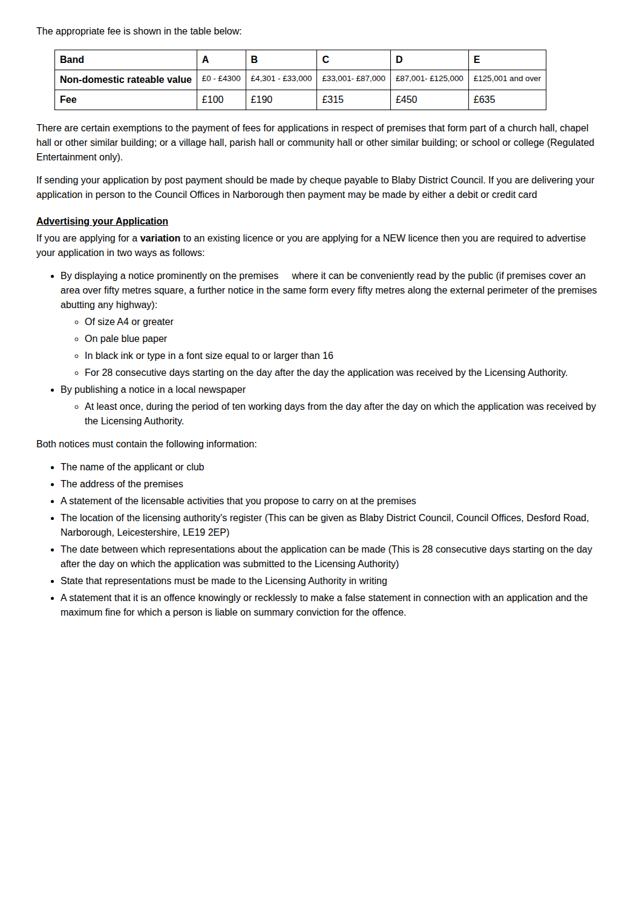The appropriate fee is shown in the table below:
| Band | A | B | C | D | E |
| --- | --- | --- | --- | --- | --- |
| Non-domestic rateable value | £0 - £4300 | £4,301 - £33,000 | £33,001- £87,000 | £87,001- £125,000 | £125,001 and over |
| Fee | £100 | £190 | £315 | £450 | £635 |
There are certain exemptions to the payment of fees for applications in respect of premises that form part of a church hall, chapel hall or other similar building; or a village hall, parish hall or community hall or other similar building; or school or college (Regulated Entertainment only).
If sending your application by post payment should be made by cheque payable to Blaby District Council. If you are delivering your application in person to the Council Offices in Narborough then payment may be made by either a debit or credit card
Advertising your Application
If you are applying for a variation to an existing licence or you are applying for a NEW licence then you are required to advertise your application in two ways as follows:
By displaying a notice prominently on the premises where it can be conveniently read by the public (if premises cover an area over fifty metres square, a further notice in the same form every fifty metres along the external perimeter of the premises abutting any highway):
Of size A4 or greater
On pale blue paper
In black ink or type in a font size equal to or larger than 16
For 28 consecutive days starting on the day after the day the application was received by the Licensing Authority.
By publishing a notice in a local newspaper
At least once, during the period of ten working days from the day after the day on which the application was received by the Licensing Authority.
Both notices must contain the following information:
The name of the applicant or club
The address of the premises
A statement of the licensable activities that you propose to carry on at the premises
The location of the licensing authority's register (This can be given as Blaby District Council, Council Offices, Desford Road, Narborough, Leicestershire, LE19 2EP)
The date between which representations about the application can be made (This is 28 consecutive days starting on the day after the day on which the application was submitted to the Licensing Authority)
State that representations must be made to the Licensing Authority in writing
A statement that it is an offence knowingly or recklessly to make a false statement in connection with an application and the maximum fine for which a person is liable on summary conviction for the offence.